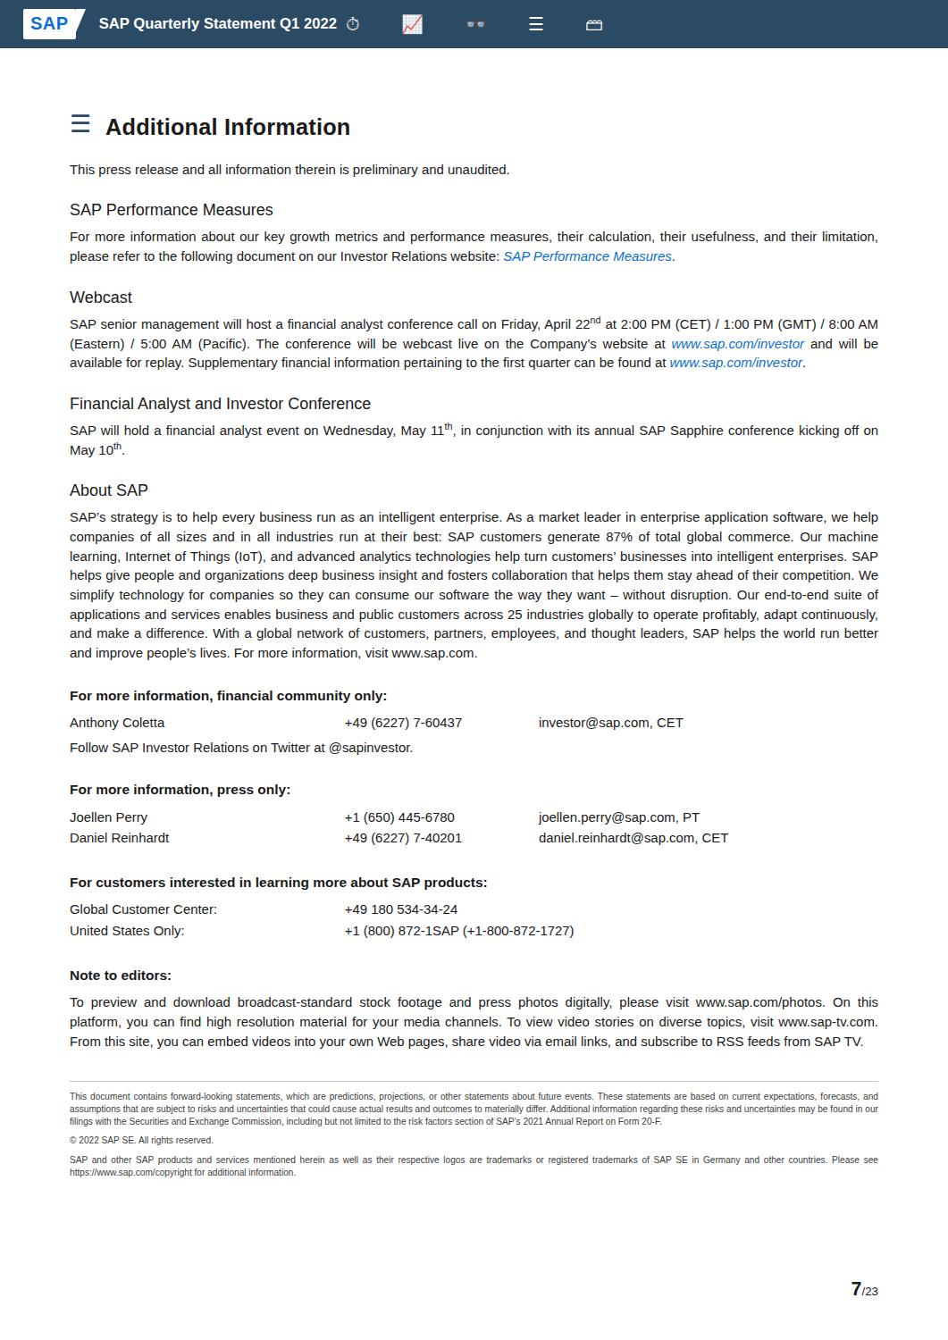SAP
SAP Quarterly Statement Q1 2022
⏱ 📈 👓 ☰ 🗃
☰
Additional Information
This press release and all information therein is preliminary and unaudited.
SAP Performance Measures
For more information about our key growth metrics and performance measures, their calculation, their usefulness, and their limitation, please refer to the following document on our Investor Relations website: SAP Performance Measures.
Webcast
SAP senior management will host a financial analyst conference call on Friday, April 22nd at 2:00 PM (CET) / 1:00 PM (GMT) / 8:00 AM (Eastern) / 5:00 AM (Pacific). The conference will be webcast live on the Company’s website at www.sap.com/investor and will be available for replay. Supplementary financial information pertaining to the first quarter can be found at www.sap.com/investor.
Financial Analyst and Investor Conference
SAP will hold a financial analyst event on Wednesday, May 11th, in conjunction with its annual SAP Sapphire conference kicking off on May 10th.
About SAP
SAP’s strategy is to help every business run as an intelligent enterprise. As a market leader in enterprise application software, we help companies of all sizes and in all industries run at their best: SAP customers generate 87% of total global commerce. Our machine learning, Internet of Things (IoT), and advanced analytics technologies help turn customers’ businesses into intelligent enterprises. SAP helps give people and organizations deep business insight and fosters collaboration that helps them stay ahead of their competition. We simplify technology for companies so they can consume our software the way they want – without disruption. Our end-to-end suite of applications and services enables business and public customers across 25 industries globally to operate profitably, adapt continuously, and make a difference. With a global network of customers, partners, employees, and thought leaders, SAP helps the world run better and improve people’s lives. For more information, visit www.sap.com.
For more information, financial community only:
| Anthony Coletta | +49 (6227) 7-60437 | investor@sap.com, CET |
Follow SAP Investor Relations on Twitter at @sapinvestor.
For more information, press only:
| Joellen Perry | +1 (650) 445-6780 | joellen.perry@sap.com, PT |
| Daniel Reinhardt | +49 (6227) 7-40201 | daniel.reinhardt@sap.com, CET |
For customers interested in learning more about SAP products:
| Global Customer Center: | +49 180 534-34-24 |
| United States Only: | +1 (800) 872-1SAP (+1-800-872-1727) |
Note to editors:
To preview and download broadcast-standard stock footage and press photos digitally, please visit www.sap.com/photos. On this platform, you can find high resolution material for your media channels. To view video stories on diverse topics, visit www.sap-tv.com. From this site, you can embed videos into your own Web pages, share video via email links, and subscribe to RSS feeds from SAP TV.
This document contains forward-looking statements, which are predictions, projections, or other statements about future events. These statements are based on current expectations, forecasts, and assumptions that are subject to risks and uncertainties that could cause actual results and outcomes to materially differ. Additional information regarding these risks and uncertainties may be found in our filings with the Securities and Exchange Commission, including but not limited to the risk factors section of SAP’s 2021 Annual Report on Form 20-F.
© 2022 SAP SE. All rights reserved.
SAP and other SAP products and services mentioned herein as well as their respective logos are trademarks or registered trademarks of SAP SE in Germany and other countries. Please see https://www.sap.com/copyright for additional information.
7/23